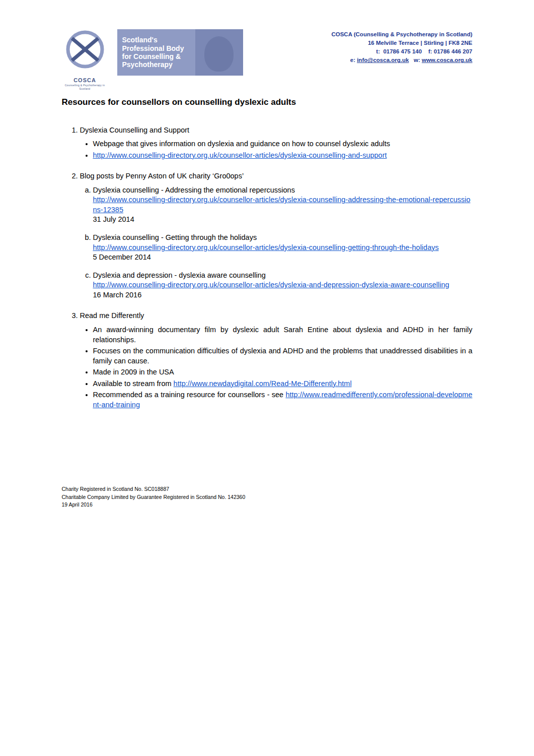COSCA
Counselling & Psychotherapy in Scotland
Scotland's
Professional Body
for Counselling &
Psychotherapy
COSCA (Counselling & Psychotherapy in Scotland)
16 Melville Terrace | Stirling | FK8 2NE
t: 01786 475 140 f: 01786 446 207
e: info@cosca.org.uk w: www.cosca.org.uk
Resources for counsellors on counselling dyslexic adults
Dyslexia Counselling and Support
Webpage that gives information on dyslexia and guidance on how to counsel dyslexic adults
http://www.counselling-directory.org.uk/counsellor-articles/dyslexia-counselling-and-support
Blog posts by Penny Aston of UK charity ‘Gro0ops’
Dyslexia counselling - Addressing the emotional repercussions
http://www.counselling-directory.org.uk/counsellor-articles/dyslexia-counselling-addressing-the-emotional-repercussions-12385 31 July 2014
Dyslexia counselling - Getting through the holidays
http://www.counselling-directory.org.uk/counsellor-articles/dyslexia-counselling-getting-through-the-holidays 5 December 2014
Dyslexia and depression - dyslexia aware counselling
http://www.counselling-directory.org.uk/counsellor-articles/dyslexia-and-depression-dyslexia-aware-counselling 16 March 2016
Read me Differently
An award-winning documentary film by dyslexic adult Sarah Entine about dyslexia and ADHD in her family relationships.
Focuses on the communication difficulties of dyslexia and ADHD and the problems that unaddressed disabilities in a family can cause.
Made in 2009 in the USA
Available to stream from http://www.newdaydigital.com/Read-Me-Differently.html
Recommended as a training resource for counsellors - see http://www.readmedifferently.com/professional-development-and-training
Charity Registered in Scotland No. SC018887
Charitable Company Limited by Guarantee Registered in Scotland No. 142360
19 April 2016